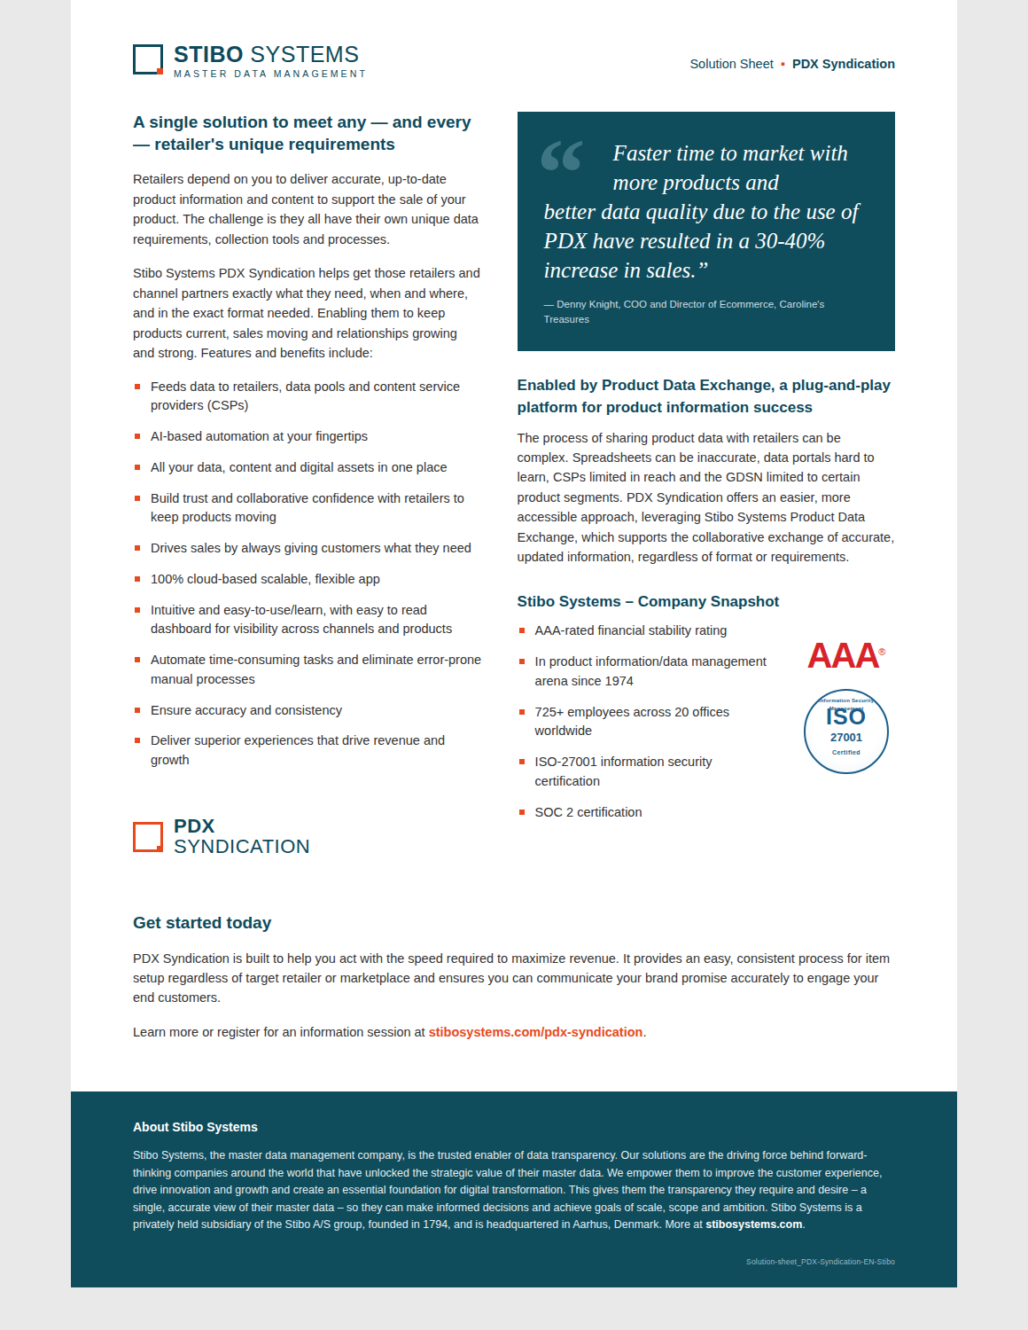STIBO SYSTEMS
MASTER DATA MANAGEMENT
Solution Sheet ▪ PDX Syndication
A single solution to meet any — and every — retailer's unique requirements
Retailers depend on you to deliver accurate, up-to-date product information and content to support the sale of your product. The challenge is they all have their own unique data requirements, collection tools and processes.
Stibo Systems PDX Syndication helps get those retailers and channel partners exactly what they need, when and where, and in the exact format needed. Enabling them to keep products current, sales moving and relationships growing and strong. Features and benefits include:
Feeds data to retailers, data pools and content service providers (CSPs)
AI-based automation at your fingertips
All your data, content and digital assets in one place
Build trust and collaborative confidence with retailers to keep products moving
Drives sales by always giving customers what they need
100% cloud-based scalable, flexible app
Intuitive and easy-to-use/learn, with easy to read dashboard for visibility across channels and products
Automate time-consuming tasks and eliminate error-prone manual processes
Ensure accuracy and consistency
Deliver superior experiences that drive revenue and growth
PDX
SYNDICATION
“
Faster time to market with more products and
better data quality due to the use of PDX have resulted in a 30-40% increase in sales.”
— Denny Knight, COO and Director of Ecommerce, Caroline's Treasures
Enabled by Product Data Exchange, a plug-and-play platform for product information success
The process of sharing product data with retailers can be complex. Spreadsheets can be inaccurate, data portals hard to learn, CSPs limited in reach and the GDSN limited to certain product segments. PDX Syndication offers an easier, more accessible approach, leveraging Stibo Systems Product Data Exchange, which supports the collaborative exchange of accurate, updated information, regardless of format or requirements.
Stibo Systems – Company Snapshot
AAA-rated financial stability rating
In product information/data management arena since 1974
725+ employees across 20 offices worldwide
ISO-27001 information security certification
SOC 2 certification
AAA®
Information Security Management
ISO
27001
Certified
Get started today
PDX Syndication is built to help you act with the speed required to maximize revenue. It provides an easy, consistent process for item setup regardless of target retailer or marketplace and ensures you can communicate your brand promise accurately to engage your end customers.
Learn more or register for an information session at stibosystems.com/pdx-syndication.
About Stibo Systems
Stibo Systems, the master data management company, is the trusted enabler of data transparency. Our solutions are the driving force behind forward-thinking companies around the world that have unlocked the strategic value of their master data. We empower them to improve the customer experience, drive innovation and growth and create an essential foundation for digital transformation. This gives them the transparency they require and desire – a single, accurate view of their master data – so they can make informed decisions and achieve goals of scale, scope and ambition. Stibo Systems is a privately held subsidiary of the Stibo A/S group, founded in 1794, and is headquartered in Aarhus, Denmark. More at stibosystems.com.
Solution-sheet_PDX-Syndication-EN-Stibo